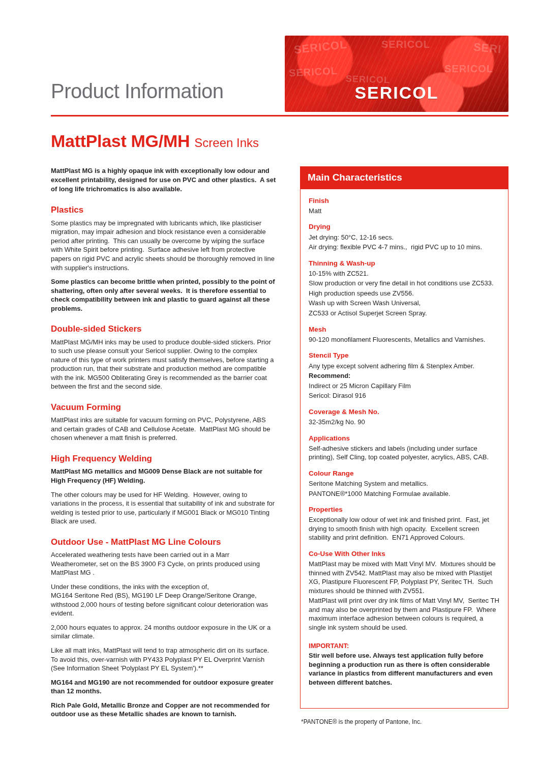Product Information
SERICOL SERICOL SERI SERICOL SERICOL SERICOL SERICOL
MattPlast MG/MH Screen Inks
MattPlast MG is a highly opaque ink with exceptionally low odour and excellent printability, designed for use on PVC and other plastics. A set of long life trichromatics is also available.
Plastics
Some plastics may be impregnated with lubricants which, like plasticiser migration, may impair adhesion and block resistance even a considerable period after printing. This can usually be overcome by wiping the surface with White Spirit before printing. Surface adhesive left from protective papers on rigid PVC and acrylic sheets should be thoroughly removed in line with supplier's instructions.
Some plastics can become brittle when printed, possibly to the point of shattering, often only after several weeks. It is therefore essential to check compatibility between ink and plastic to guard against all these problems.
Double-sided Stickers
MattPlast MG/MH inks may be used to produce double-sided stickers. Prior to such use please consult your Sericol supplier. Owing to the complex nature of this type of work printers must satisfy themselves, before starting a production run, that their substrate and production method are compatible with the ink. MG500 Obliterating Grey is recommended as the barrier coat between the first and the second side.
Vacuum Forming
MattPlast inks are suitable for vacuum forming on PVC, Polystyrene, ABS and certain grades of CAB and Cellulose Acetate. MattPlast MG should be chosen whenever a matt finish is preferred.
High Frequency Welding
MattPlast MG metallics and MG009 Dense Black are not suitable for High Frequency (HF) Welding.
The other colours may be used for HF Welding. However, owing to variations in the process, it is essential that suitability of ink and substrate for welding is tested prior to use, particularly if MG001 Black or MG010 Tinting Black are used.
Outdoor Use - MattPlast MG Line Colours
Accelerated weathering tests have been carried out in a Marr Weatherometer, set on the BS 3900 F3 Cycle, on prints produced using MattPlast MG .
Under these conditions, the inks with the exception of,
MG164 Seritone Red (BS), MG190 LF Deep Orange/Seritone Orange, withstood 2,000 hours of testing before significant colour deterioration was evident.
2,000 hours equates to approx. 24 months outdoor exposure in the UK or a similar climate.
Like all matt inks, MattPlast will tend to trap atmospheric dirt on its surface. To avoid this, over-varnish with PY433 Polyplast PY EL Overprint Varnish (See Information Sheet 'Polyplast PY EL System').**
MG164 and MG190 are not recommended for outdoor exposure greater than 12 months.
Rich Pale Gold, Metallic Bronze and Copper are not recommended for outdoor use as these Metallic shades are known to tarnish.
Main Characteristics
Finish
Matt
Drying
Jet drying: 50°C, 12-16 secs.
Air drying: flexible PVC 4-7 mins., rigid PVC up to 10 mins.
Thinning & Wash-up
10-15% with ZC521.
Slow production or very fine detail in hot conditions use ZC533.
High production speeds use ZV556.
Wash up with Screen Wash Universal,
ZC533 or Actisol Superjet Screen Spray.
Mesh
90-120 monofilament Fluorescents, Metallics and Varnishes.
Stencil Type
Any type except solvent adhering film & Stenplex Amber.
Recommend:
Indirect or 25 Micron Capillary Film
Sericol: Dirasol 916
Coverage & Mesh No.
32-35m2/kg No. 90
Applications
Self-adhesive stickers and labels (including under surface printing), Self Cling, top coated polyester, acrylics, ABS, CAB.
Colour Range
Seritone Matching System and metallics.
PANTONE®*1000 Matching Formulae available.
Properties
Exceptionally low odour of wet ink and finished print. Fast, jet drying to smooth finish with high opacity. Excellent screen stability and print definition. EN71 Approved Colours.
Co-Use With Other Inks
MattPlast may be mixed with Matt Vinyl MV. Mixtures should be thinned with ZV542. MattPlast may also be mixed with Plastijet XG, Plastipure Fluorescent FP, Polyplast PY, Seritec TH. Such mixtures should be thinned with ZV551.
MattPlast will print over dry ink films of Matt Vinyl MV, Seritec TH and may also be overprinted by them and Plastipure FP. Where maximum interface adhesion between colours is required, a single ink system should be used.
IMPORTANT:
Stir well before use. Always test application fully before beginning a production run as there is often considerable variance in plastics from different manufacturers and even between different batches.
*PANTONE® is the property of Pantone, Inc.